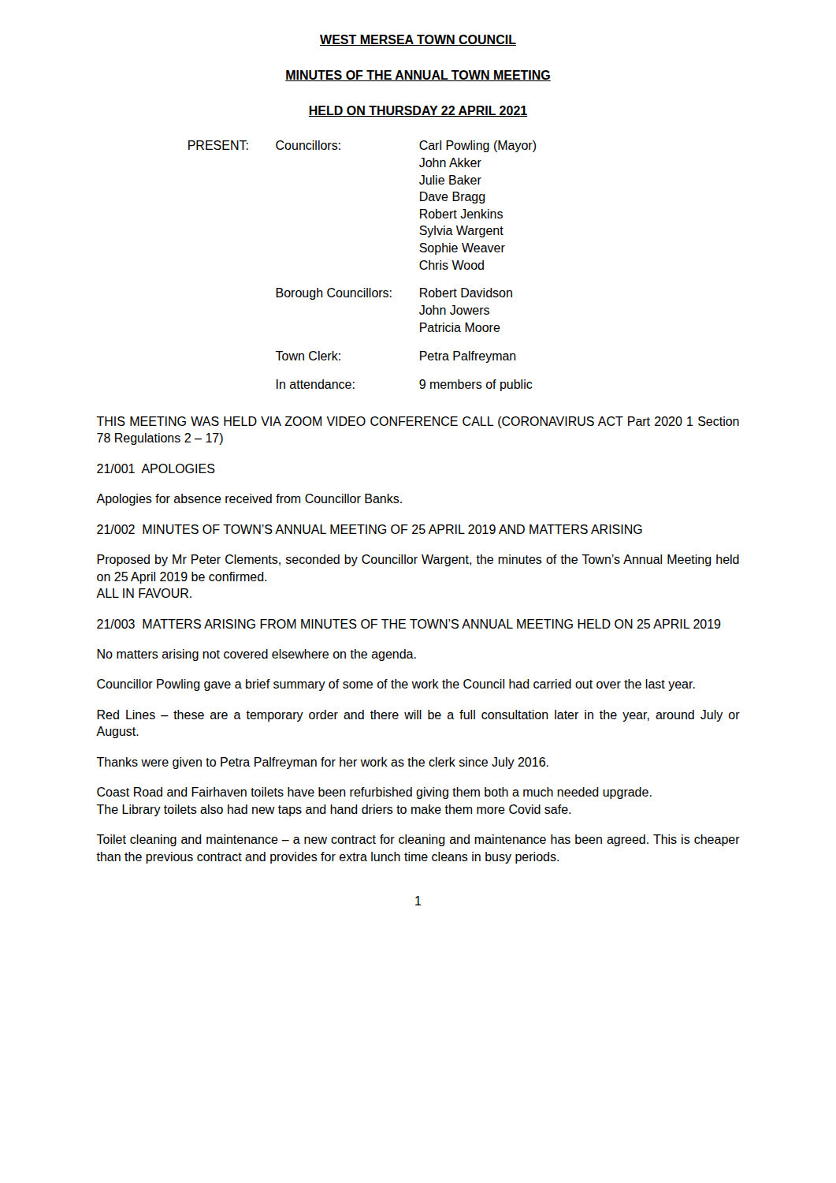WEST MERSEA TOWN COUNCIL
MINUTES OF THE ANNUAL TOWN MEETING
HELD ON THURSDAY 22 APRIL 2021
| PRESENT: | Councillors: | Carl Powling (Mayor) |
| | | John Akker |
| | | Julie Baker |
| | | Dave Bragg |
| | | Robert Jenkins |
| | | Sylvia Wargent |
| | | Sophie Weaver |
| | | Chris Wood |
| | Borough Councillors: | Robert Davidson |
| | | John Jowers |
| | | Patricia Moore |
| | Town Clerk: | Petra Palfreyman |
| | In attendance: | 9 members of public |
THIS MEETING WAS HELD VIA ZOOM VIDEO CONFERENCE CALL (CORONAVIRUS ACT Part 2020 1 Section 78 Regulations 2 – 17)
21/001 APOLOGIES
Apologies for absence received from Councillor Banks.
21/002 MINUTES OF TOWN’S ANNUAL MEETING OF 25 APRIL 2019 AND MATTERS ARISING
Proposed by Mr Peter Clements, seconded by Councillor Wargent, the minutes of the Town’s Annual Meeting held on 25 April 2019 be confirmed.
ALL IN FAVOUR.
21/003 MATTERS ARISING FROM MINUTES OF THE TOWN’S ANNUAL MEETING HELD ON 25 APRIL 2019
No matters arising not covered elsewhere on the agenda.
Councillor Powling gave a brief summary of some of the work the Council had carried out over the last year.
Red Lines – these are a temporary order and there will be a full consultation later in the year, around July or August.
Thanks were given to Petra Palfreyman for her work as the clerk since July 2016.
Coast Road and Fairhaven toilets have been refurbished giving them both a much needed upgrade.
The Library toilets also had new taps and hand driers to make them more Covid safe.
Toilet cleaning and maintenance – a new contract for cleaning and maintenance has been agreed. This is cheaper than the previous contract and provides for extra lunch time cleans in busy periods.
1